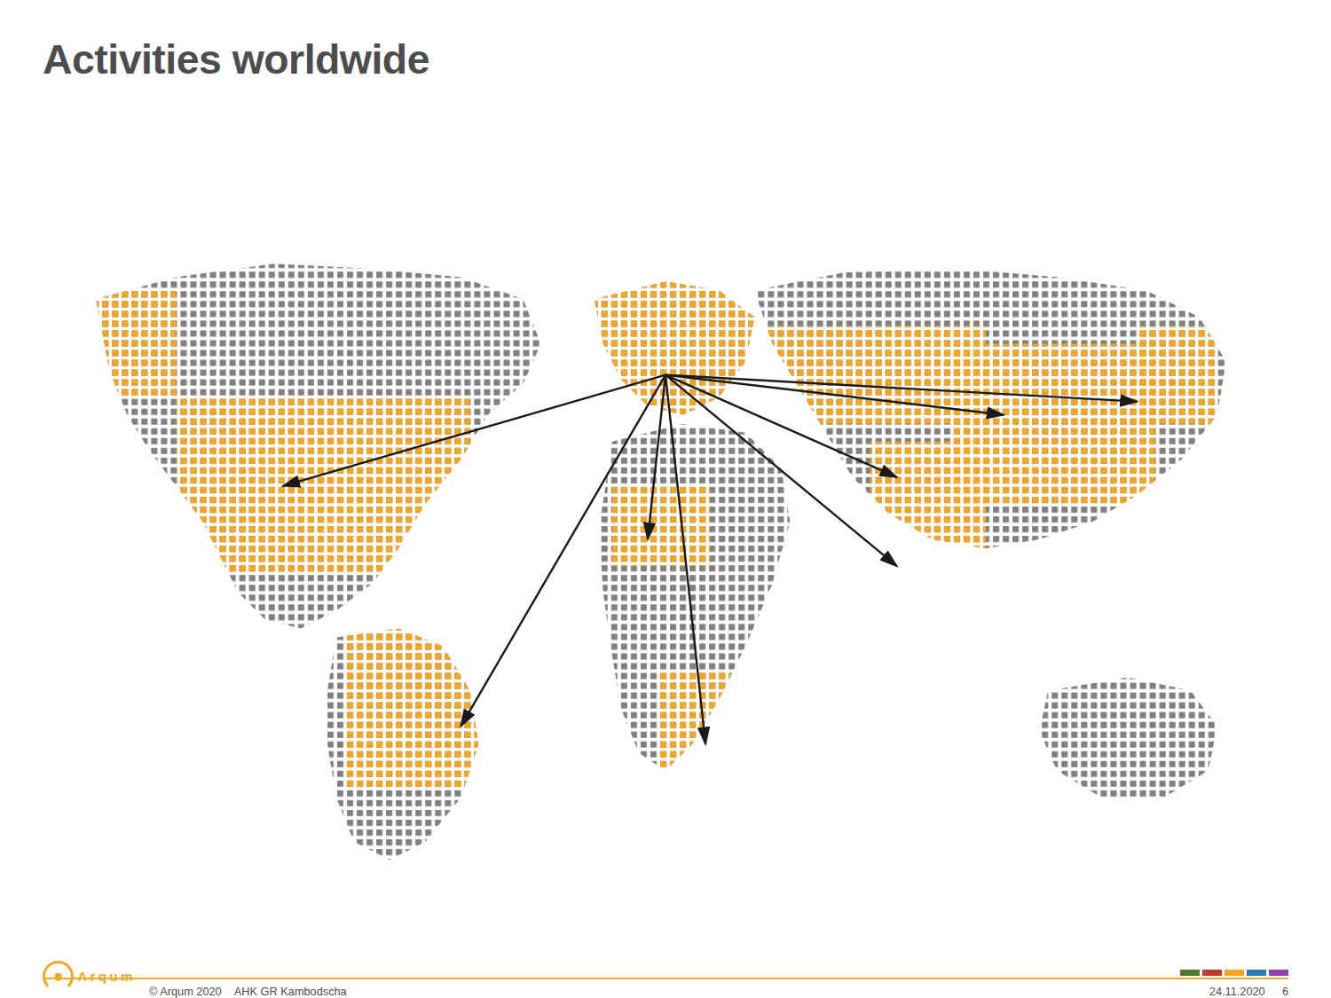Activities worldwide
Arqum
© Arqum 2020 AHK GR Kambodscha
24.11.2020 6